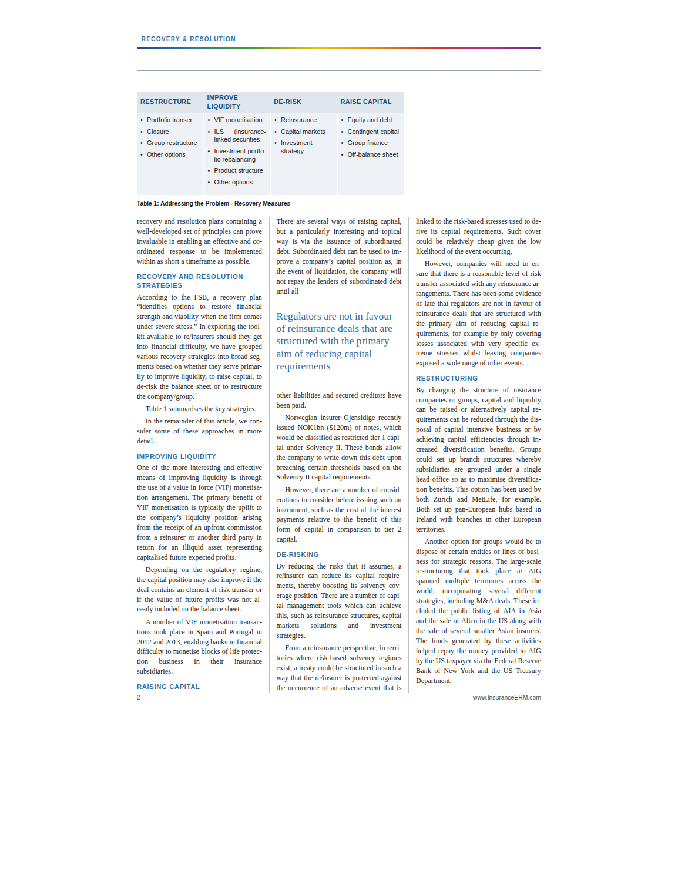RECOVERY & RESOLUTION
| RESTRUCTURE | IMPROVE LIQUIDITY | DE-RISK | RAISE CAPITAL |
| --- | --- | --- | --- |
| Portfolio transer Closure Group restructure Other options | VIF monetisation ILS (insurance-linked securities Investment portfolio rebalancing Product structure Other options | Reinsurance Capital markets Investment strategy | Equity and debt Contingent capital Group finance Off-balance sheet |
Table 1: Addressing the Problem - Recovery Measures
recovery and resolution plans containing a well-developed set of principles can prove invaluable in enabling an effective and coordinated response to be implemented within as short a timeframe as possible.
Recovery and resolution strategies
According to the FSB, a recovery plan “identifies options to restore financial strength and viability when the firm comes under severe stress.” In exploring the toolkit available to re/insurers should they get into financial difficulty, we have grouped various recovery strategies into broad segments based on whether they serve primarily to improve liquidity, to raise capital, to de-risk the balance sheet or to restructure the company/group.
Table 1 summarises the key strategies.
In the remainder of this article, we consider some of these approaches in more detail.
Improving liquidity
One of the more interesting and effective means of improving liquidity is through the use of a value in force (VIF) monetisation arrangement. The primary benefit of VIF monetisation is typically the uplift to the company’s liquidity position arising from the receipt of an upfront commission from a reinsurer or another third party in return for an illiquid asset representing capitalised future expected profits.
Depending on the regulatory regime, the capital position may also improve if the deal contains an element of risk transfer or if the value of future profits was not already included on the balance sheet.
A number of VIF monetisation transactions took place in Spain and Portugal in 2012 and 2013, enabling banks in financial difficulty to monetise blocks of life protection business in their insurance subsidiaries.
Raising capital
There are several ways of raising capital, but a particularly interesting and topical way is via the issuance of subordinated debt. Subordinated debt can be used to improve a company’s capital position as, in the event of liquidation, the company will not repay the lenders of subordinated debt until all
Regulators are not in favour of reinsurance deals that are structured with the primary aim of reducing capital requirements
other liabilities and secured creditors have been paid.
Norwegian insurer Gjensidige recently issued NOK1bn ($120m) of notes, which would be classified as restricted tier 1 capital under Solvency II. These bonds allow the company to write down this debt upon breaching certain thresholds based on the Solvency II capital requirements.
However, there are a number of considerations to consider before issuing such an instrument, such as the cost of the interest payments relative to the benefit of this form of capital in comparison to tier 2 capital.
De-risking
By reducing the risks that it assumes, a re/insurer can reduce its capital requirements, thereby boosting its solvency coverage position. There are a number of capital management tools which can achieve this, such as reinsurance structures, capital markets solutions and investment strategies.
From a reinsurance perspective, in territories where risk-based solvency regimes exist, a treaty could be structured in such a way that the re/insurer is protected against the occurrence of an adverse event that is linked to the risk-based stresses used to derive its capital requirements. Such cover could be relatively cheap given the low likelihood of the event occurring.
However, companies will need to ensure that there is a reasonable level of risk transfer associated with any reinsurance arrangements. There has been some evidence of late that regulators are not in favour of reinsurance deals that are structured with the primary aim of reducing capital requirements, for example by only covering losses associated with very specific extreme stresses whilst leaving companies exposed a wide range of other events.
Restructuring
By changing the structure of insurance companies or groups, capital and liquidity can be raised or alternatively capital requirements can be reduced through the disposal of capital intensive business or by achieving capital efficiencies through increased diversification benefits. Groups could set up branch structures whereby subsidiaries are grouped under a single head office so as to maximise diversification benefits. This option has been used by both Zurich and MetLife, for example. Both set up pan-European hubs based in Ireland with branches in other European territories.
Another option for groups would be to dispose of certain entities or lines of business for strategic reasons. The large-scale restructuring that took place at AIG spanned multiple territories across the world, incorporating several different strategies, including M&A deals. These included the public listing of AIA in Asia and the sale of Alico in the US along with the sale of several smaller Asian insurers. The funds generated by these activities helped repay the money provided to AIG by the US taxpayer via the Federal Reserve Bank of New York and the US Treasury Department.
2 www.InsuranceERM.com